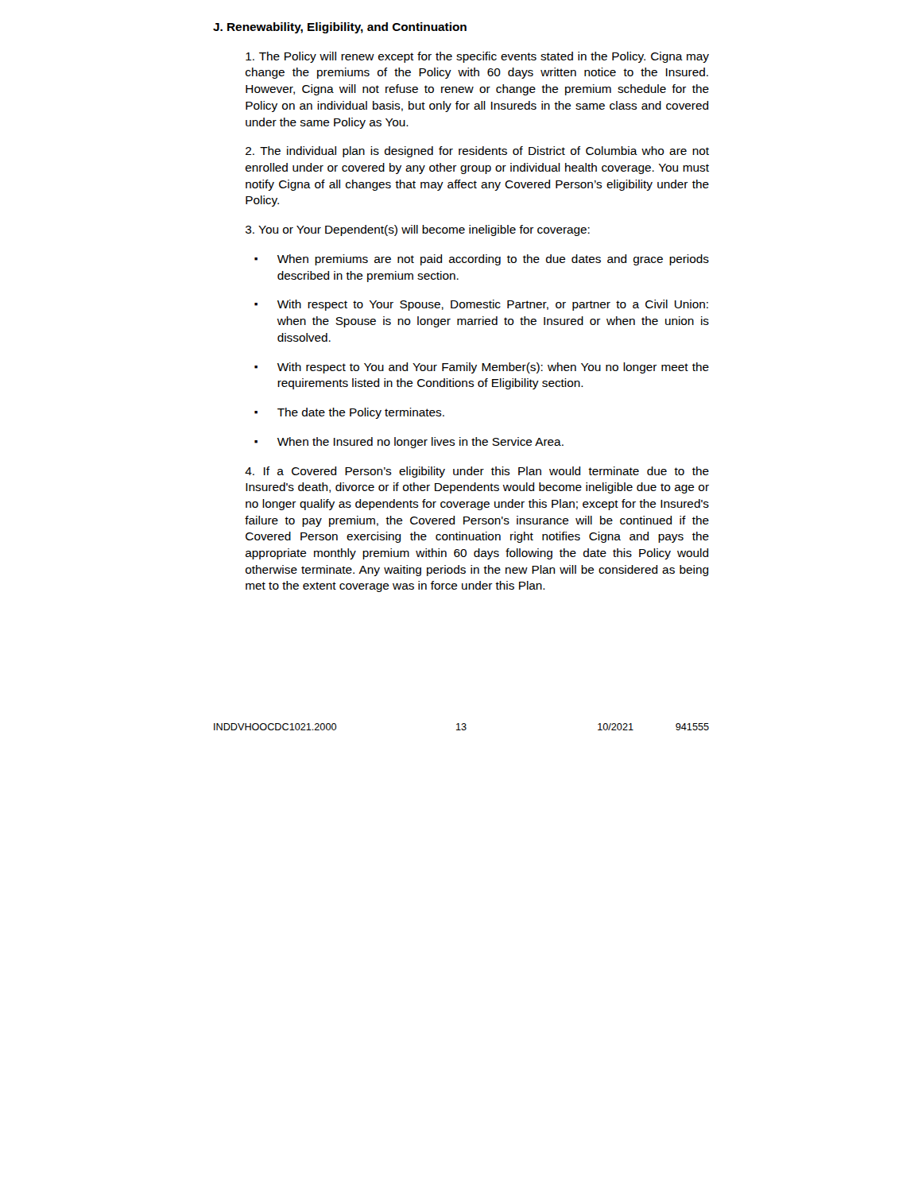J. Renewability, Eligibility, and Continuation
1. The Policy will renew except for the specific events stated in the Policy. Cigna may change the premiums of the Policy with 60 days written notice to the Insured. However, Cigna will not refuse to renew or change the premium schedule for the Policy on an individual basis, but only for all Insureds in the same class and covered under the same Policy as You.
2. The individual plan is designed for residents of District of Columbia who are not enrolled under or covered by any other group or individual health coverage. You must notify Cigna of all changes that may affect any Covered Person’s eligibility under the Policy.
3. You or Your Dependent(s) will become ineligible for coverage:
When premiums are not paid according to the due dates and grace periods described in the premium section.
With respect to Your Spouse, Domestic Partner, or partner to a Civil Union: when the Spouse is no longer married to the Insured or when the union is dissolved.
With respect to You and Your Family Member(s): when You no longer meet the requirements listed in the Conditions of Eligibility section.
The date the Policy terminates.
When the Insured no longer lives in the Service Area.
4. If a Covered Person’s eligibility under this Plan would terminate due to the Insured's death, divorce or if other Dependents would become ineligible due to age or no longer qualify as dependents for coverage under this Plan; except for the Insured's failure to pay premium, the Covered Person's insurance will be continued if the Covered Person exercising the continuation right notifies Cigna and pays the appropriate monthly premium within 60 days following the date this Policy would otherwise terminate. Any waiting periods in the new Plan will be considered as being met to the extent coverage was in force under this Plan.
INDDVHOOCDC1021.2000 13 10/2021941555